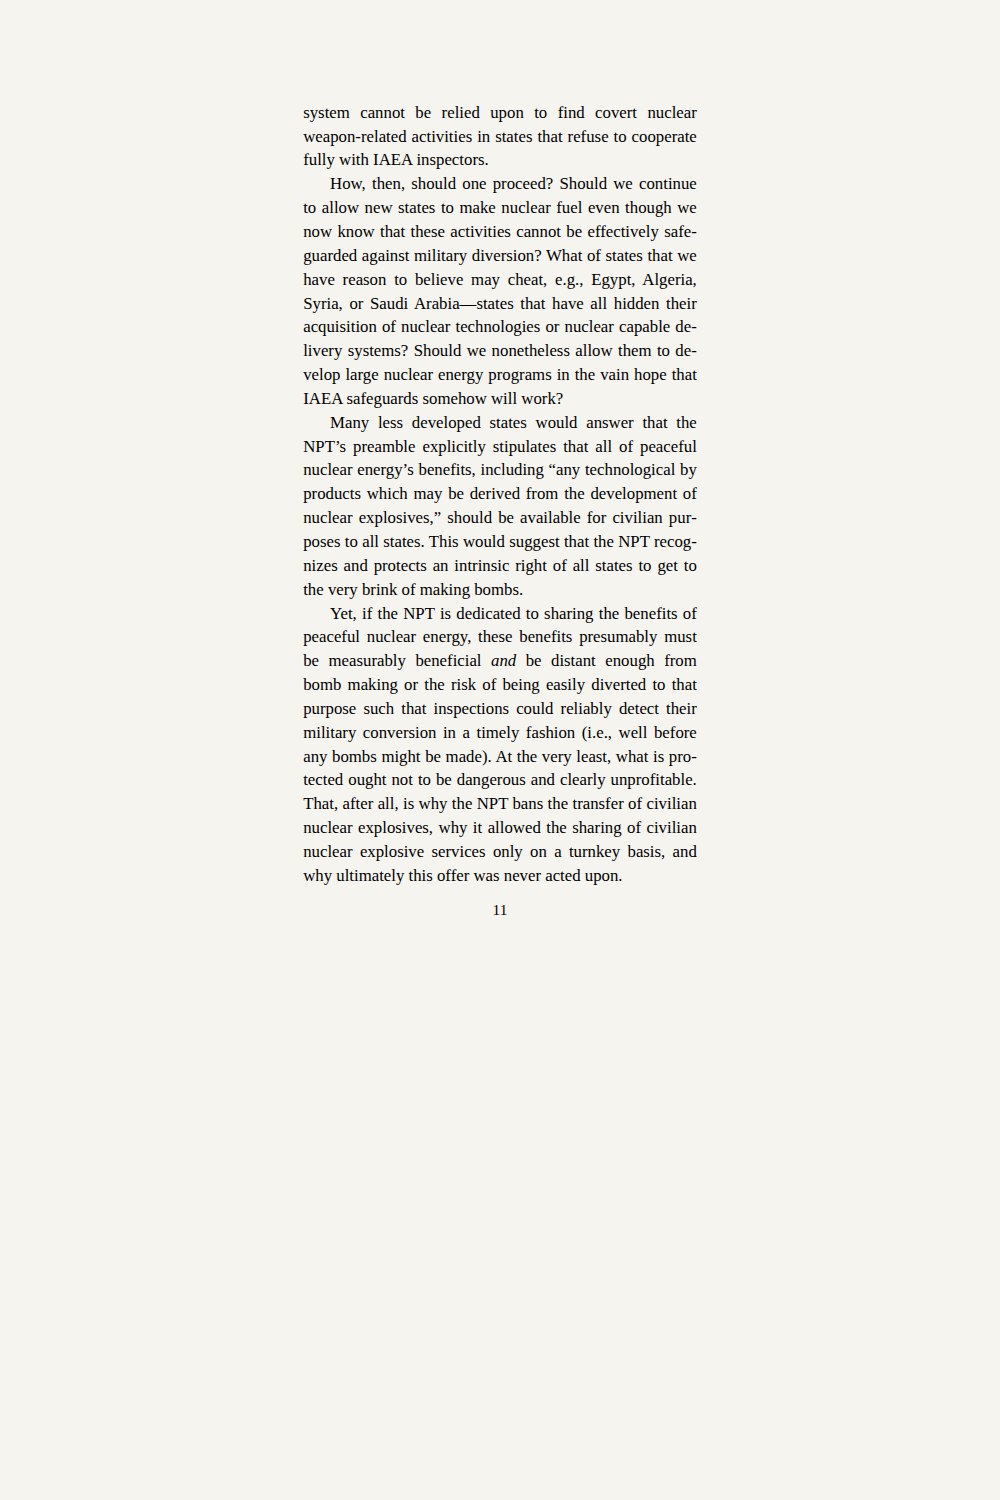system cannot be relied upon to find covert nuclear weapon-related activities in states that refuse to cooperate fully with IAEA inspectors.
How, then, should one proceed? Should we continue to allow new states to make nuclear fuel even though we now know that these activities cannot be effectively safeguarded against military diversion? What of states that we have reason to believe may cheat, e.g., Egypt, Algeria, Syria, or Saudi Arabia—states that have all hidden their acquisition of nuclear technologies or nuclear capable delivery systems? Should we nonetheless allow them to develop large nuclear energy programs in the vain hope that IAEA safeguards somehow will work?
Many less developed states would answer that the NPT’s preamble explicitly stipulates that all of peaceful nuclear energy’s benefits, including “any technological by products which may be derived from the development of nuclear explosives,” should be available for civilian purposes to all states. This would suggest that the NPT recognizes and protects an intrinsic right of all states to get to the very brink of making bombs.
Yet, if the NPT is dedicated to sharing the benefits of peaceful nuclear energy, these benefits presumably must be measurably beneficial and be distant enough from bomb making or the risk of being easily diverted to that purpose such that inspections could reliably detect their military conversion in a timely fashion (i.e., well before any bombs might be made). At the very least, what is protected ought not to be dangerous and clearly unprofitable. That, after all, is why the NPT bans the transfer of civilian nuclear explosives, why it allowed the sharing of civilian nuclear explosive services only on a turnkey basis, and why ultimately this offer was never acted upon.
11